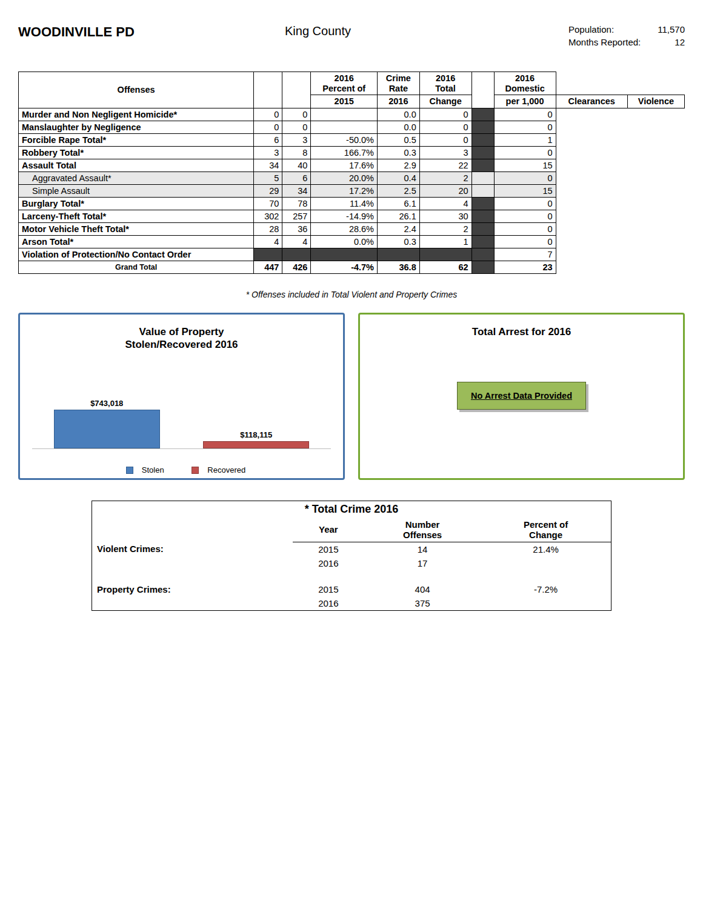WOODINVILLE PD King County
| Population: | 11,570 |
| Months Reported: | 12 |
| Offenses | | | 2016 Percent of | Crime Rate | 2016 Total | | 2016 Domestic |
| --- | --- | --- | --- | --- | --- | --- | --- |
| 2015 | 2016 | Change | per 1,000 | Clearances | Violence |
| Murder and Non Negligent Homicide* | 0 | 0 | | 0.0 | 0 | | 0 |
| Manslaughter by Negligence | 0 | 0 | | 0.0 | 0 | | 0 |
| Forcible Rape Total* | 6 | 3 | -50.0% | 0.5 | 0 | | 1 |
| Robbery Total* | 3 | 8 | 166.7% | 0.3 | 3 | | 0 |
| Assault Total | 34 | 40 | 17.6% | 2.9 | 22 | | 15 |
| Aggravated Assault* | 5 | 6 | 20.0% | 0.4 | 2 | | 0 |
| Simple Assault | 29 | 34 | 17.2% | 2.5 | 20 | | 15 |
| Burglary Total* | 70 | 78 | 11.4% | 6.1 | 4 | | 0 |
| Larceny-Theft Total* | 302 | 257 | -14.9% | 26.1 | 30 | | 0 |
| Motor Vehicle Theft Total* | 28 | 36 | 28.6% | 2.4 | 2 | | 0 |
| Arson Total* | 4 | 4 | 0.0% | 0.3 | 1 | | 0 |
| Violation of Protection/No Contact Order | | | | | | | 7 |
| Grand Total | 447 | 426 | -4.7% | 36.8 | 62 | | 23 |
* Offenses included in Total Violent and Property Crimes
Value of Property
Stolen/Recovered 2016
$743,018
$118,115
Stolen Recovered
Total Arrest for 2016
No Arrest Data Provided
| * Total Crime 2016 |
| | Year | Number Offenses | Percent of Change |
| Violent Crimes: | 2015 | 14 | 21.4% |
| | 2016 | 17 | |
| Property Crimes: | 2015 | 404 | -7.2% |
| | 2016 | 375 | |